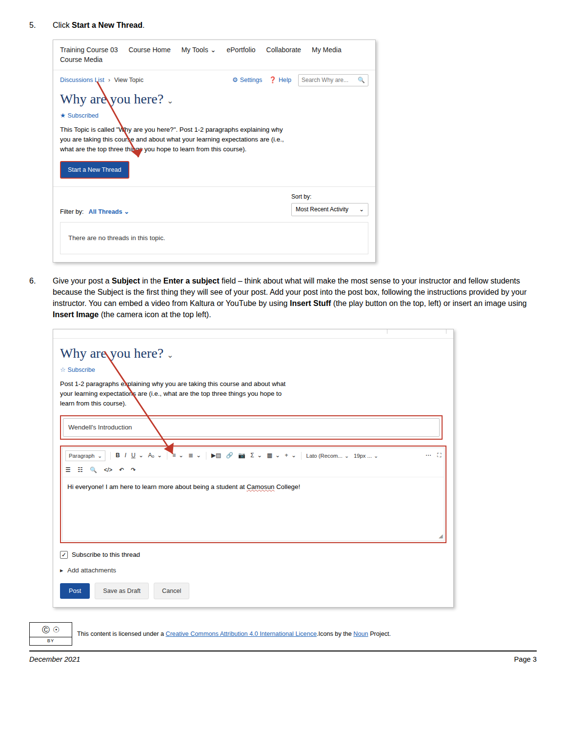5. Click Start a New Thread.
Training Course 03 Course Home My Tools ⌄ ePortfolio Collaborate My Media Course Media
Discussions List › View Topic ⚙ Settings ❓ Help Search Why are...🔍
Why are you here? ⌄
★ Subscribed
This Topic is called "Why are you here?". Post 1-2 paragraphs explaining why you are taking this course and about what your learning expectations are (i.e., what are the top three things you hope to learn from this course).
Start a New Thread
Filter by: All Threads ⌄
Sort by:
Most Recent Activity⌄
There are no threads in this topic.
6. Give your post a Subject in the Enter a subject field – think about what will make the most sense to your instructor and fellow students because the Subject is the first thing they will see of your post. Add your post into the post box, following the instructions provided by your instructor. You can embed a video from Kaltura or YouTube by using Insert Stuff (the play button on the top, left) or insert an image using Insert Image (the camera icon at the top left).
Why are you here? ⌄
☆ Subscribe
Post 1-2 paragraphs explaining why you are taking this course and about what your learning expectations are (i.e., what are the top three things you hope to learn from this course).
Wendell's Introduction
Paragraph ⌄ B I U ⌄ Aₒ ⌄ ≡ ⌄ ≣ ⌄ ▶▤ 🔗 📷 Σ ⌄ ▦ ⌄ + ⌄ Lato (Recom... ⌄ 19px ... ⌄ ⋯ ⛶
☰ ☷ 🔍 </> ↶ ↷
Hi everyone! I am here to learn more about being a student at Camosun College! ◢
✓ Subscribe to this thread
▸ Add attachments
Post Save as Draft Cancel
Ⓒ☉ BY This content is licensed under a Creative Commons Attribution 4.0 International Licence.Icons by the Noun Project.
December 2021 Page 3